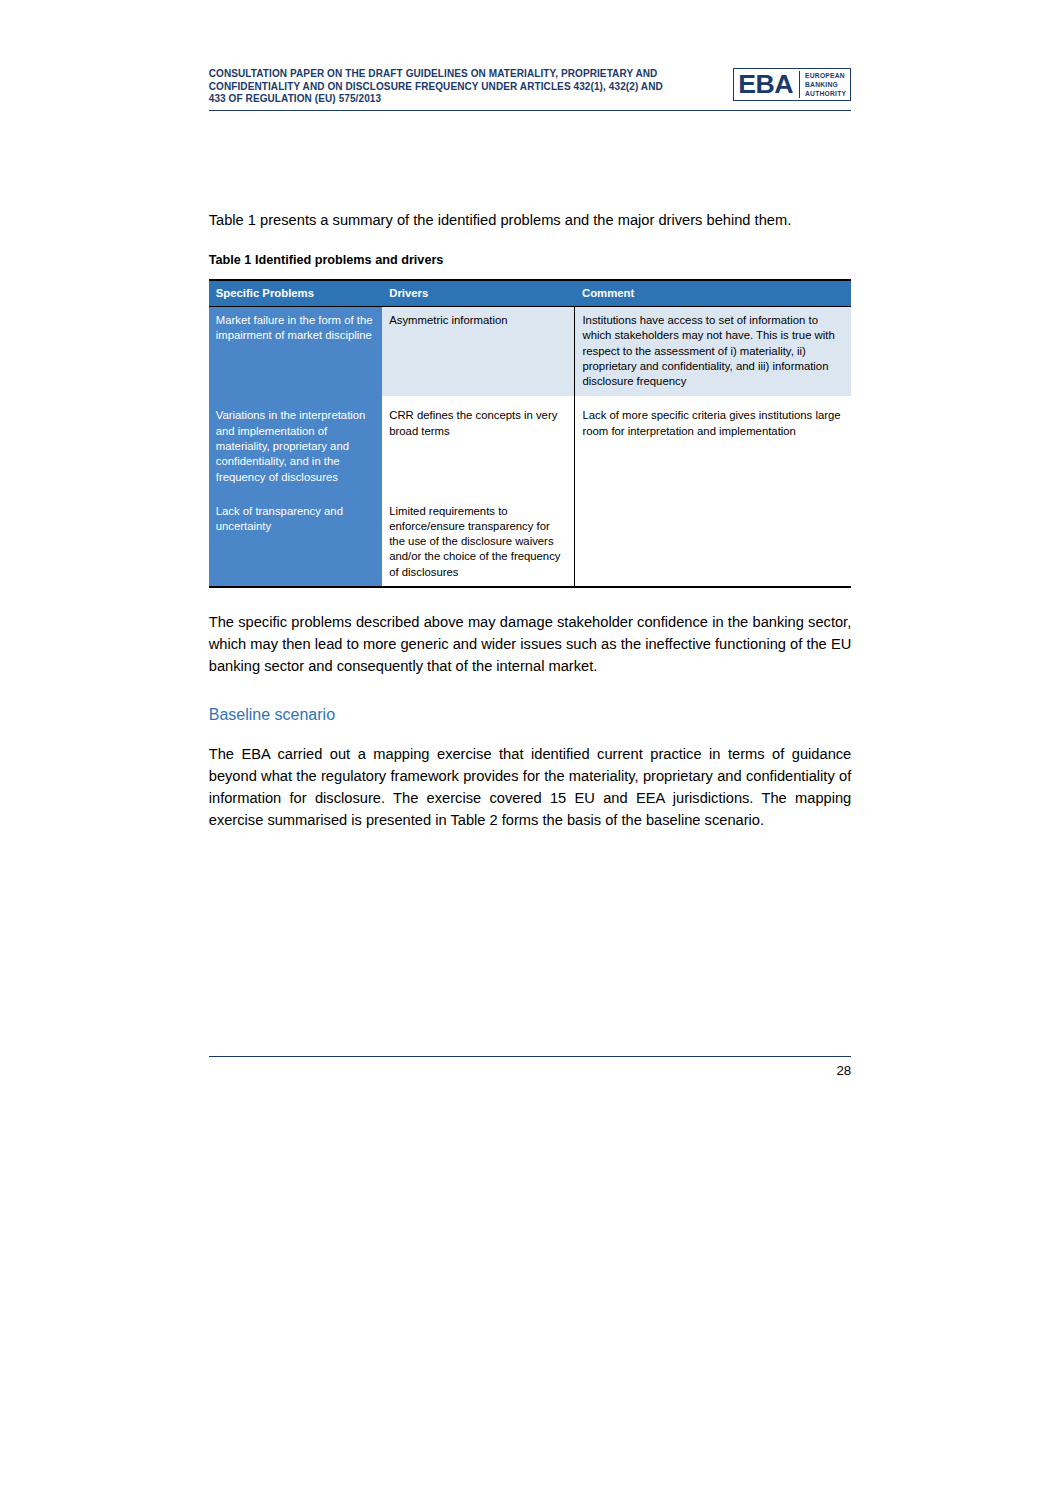Consultation paper on the draft guidelines on materiality, proprietary and confidentiality and on disclosure frequency under Articles 432(1), 432(2) and 433 of Regulation (EU) 575/2013
EBA
EUROPEAN
BANKING
AUTHORITY
Table 1 presents a summary of the identified problems and the major drivers behind them.
Table 1 Identified problems and drivers
| Specific Problems | Drivers | Comment |
| --- | --- | --- |
| Market failure in the form of the impairment of market discipline | Asymmetric information | Institutions have access to set of information to which stakeholders may not have. This is true with respect to the assessment of i) materiality, ii) proprietary and confidentiality, and iii) information disclosure frequency |
| Variations in the interpretation and implementation of materiality, proprietary and confidentiality, and in the frequency of disclosures | CRR defines the concepts in very broad terms | Lack of more specific criteria gives institutions large room for interpretation and implementation |
| Lack of transparency and uncertainty | Limited requirements to enforce/ensure transparency for the use of the disclosure waivers and/or the choice of the frequency of disclosures | |
The specific problems described above may damage stakeholder confidence in the banking sector, which may then lead to more generic and wider issues such as the ineffective functioning of the EU banking sector and consequently that of the internal market.
Baseline scenario
The EBA carried out a mapping exercise that identified current practice in terms of guidance beyond what the regulatory framework provides for the materiality, proprietary and confidentiality of information for disclosure. The exercise covered 15 EU and EEA jurisdictions. The mapping exercise summarised is presented in Table 2 forms the basis of the baseline scenario.
28